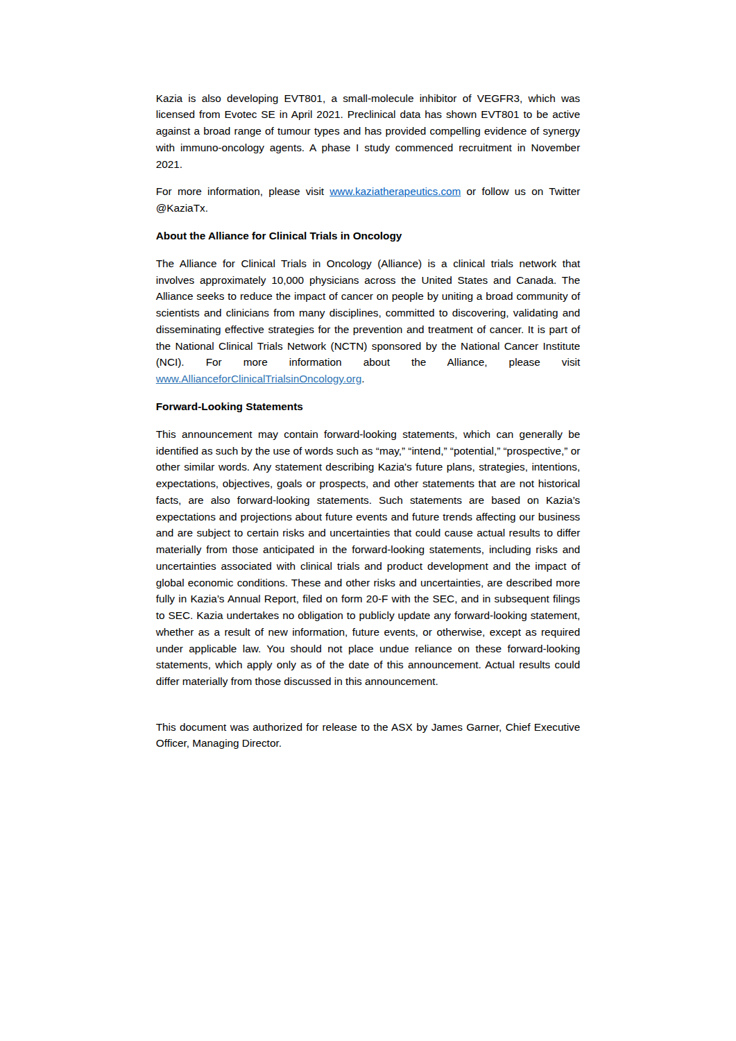Kazia is also developing EVT801, a small-molecule inhibitor of VEGFR3, which was licensed from Evotec SE in April 2021. Preclinical data has shown EVT801 to be active against a broad range of tumour types and has provided compelling evidence of synergy with immuno-oncology agents. A phase I study commenced recruitment in November 2021.
For more information, please visit www.kaziatherapeutics.com or follow us on Twitter @KaziaTx.
About the Alliance for Clinical Trials in Oncology
The Alliance for Clinical Trials in Oncology (Alliance) is a clinical trials network that involves approximately 10,000 physicians across the United States and Canada. The Alliance seeks to reduce the impact of cancer on people by uniting a broad community of scientists and clinicians from many disciplines, committed to discovering, validating and disseminating effective strategies for the prevention and treatment of cancer. It is part of the National Clinical Trials Network (NCTN) sponsored by the National Cancer Institute (NCI). For more information about the Alliance, please visit www.AllianceforClinicalTrialsinOncology.org.
Forward-Looking Statements
This announcement may contain forward-looking statements, which can generally be identified as such by the use of words such as “may,” “intend,” “potential,” “prospective,” or other similar words. Any statement describing Kazia's future plans, strategies, intentions, expectations, objectives, goals or prospects, and other statements that are not historical facts, are also forward-looking statements. Such statements are based on Kazia’s expectations and projections about future events and future trends affecting our business and are subject to certain risks and uncertainties that could cause actual results to differ materially from those anticipated in the forward-looking statements, including risks and uncertainties associated with clinical trials and product development and the impact of global economic conditions. These and other risks and uncertainties, are described more fully in Kazia’s Annual Report, filed on form 20-F with the SEC, and in subsequent filings to SEC. Kazia undertakes no obligation to publicly update any forward-looking statement, whether as a result of new information, future events, or otherwise, except as required under applicable law. You should not place undue reliance on these forward-looking statements, which apply only as of the date of this announcement. Actual results could differ materially from those discussed in this announcement.
This document was authorized for release to the ASX by James Garner, Chief Executive Officer, Managing Director.